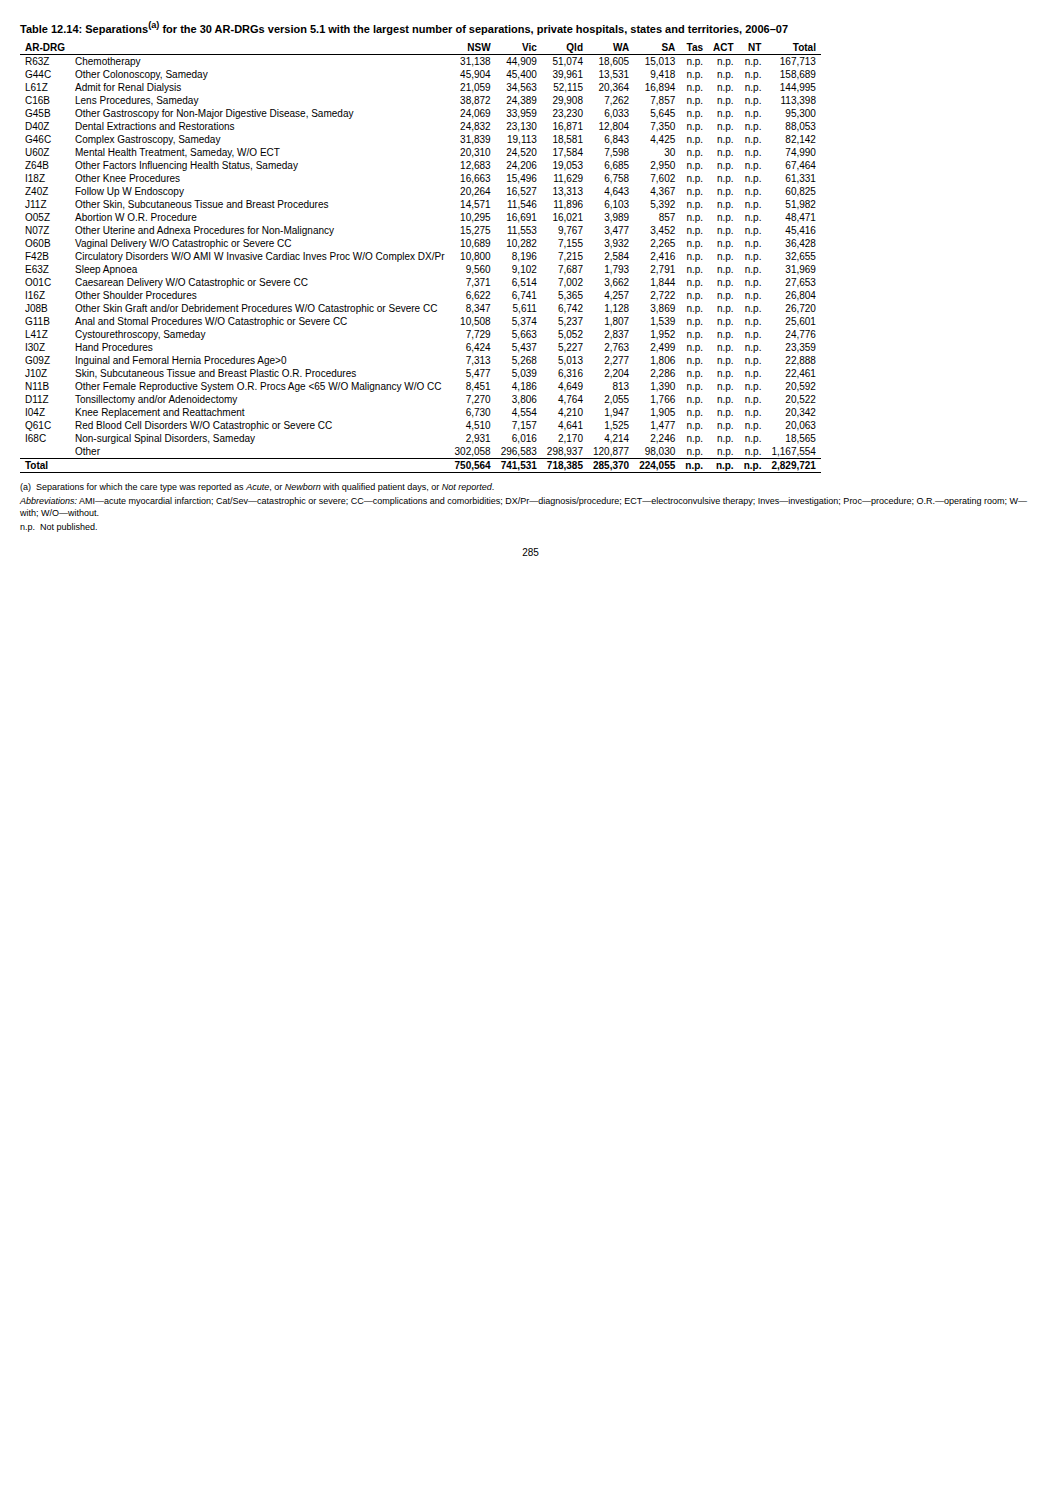Table 12.14: Separations (a) for the 30 AR-DRGs version 5.1 with the largest number of separations, private hospitals, states and territories, 2006–07
| AR-DRG | | NSW | Vic | Qld | WA | SA | Tas | ACT | NT | Total |
| --- | --- | --- | --- | --- | --- | --- | --- | --- | --- | --- |
| R63Z | Chemotherapy | 31,138 | 44,909 | 51,074 | 18,605 | 15,013 | n.p. | n.p. | n.p. | 167,713 |
| G44C | Other Colonoscopy, Sameday | 45,904 | 45,400 | 39,961 | 13,531 | 9,418 | n.p. | n.p. | n.p. | 158,689 |
| L61Z | Admit for Renal Dialysis | 21,059 | 34,563 | 52,115 | 20,364 | 16,894 | n.p. | n.p. | n.p. | 144,995 |
| C16B | Lens Procedures, Sameday | 38,872 | 24,389 | 29,908 | 7,262 | 7,857 | n.p. | n.p. | n.p. | 113,398 |
| G45B | Other Gastroscopy for Non-Major Digestive Disease, Sameday | 24,069 | 33,959 | 23,230 | 6,033 | 5,645 | n.p. | n.p. | n.p. | 95,300 |
| D40Z | Dental Extractions and Restorations | 24,832 | 23,130 | 16,871 | 12,804 | 7,350 | n.p. | n.p. | n.p. | 88,053 |
| G46C | Complex Gastroscopy, Sameday | 31,839 | 19,113 | 18,581 | 6,843 | 4,425 | n.p. | n.p. | n.p. | 82,142 |
| U60Z | Mental Health Treatment, Sameday, W/O ECT | 20,310 | 24,520 | 17,584 | 7,598 | 30 | n.p. | n.p. | n.p. | 74,990 |
| Z64B | Other Factors Influencing Health Status, Sameday | 12,683 | 24,206 | 19,053 | 6,685 | 2,950 | n.p. | n.p. | n.p. | 67,464 |
| I18Z | Other Knee Procedures | 16,663 | 15,496 | 11,629 | 6,758 | 7,602 | n.p. | n.p. | n.p. | 61,331 |
| Z40Z | Follow Up W Endoscopy | 20,264 | 16,527 | 13,313 | 4,643 | 4,367 | n.p. | n.p. | n.p. | 60,825 |
| J11Z | Other Skin, Subcutaneous Tissue and Breast Procedures | 14,571 | 11,546 | 11,896 | 6,103 | 5,392 | n.p. | n.p. | n.p. | 51,982 |
| O05Z | Abortion W O.R. Procedure | 10,295 | 16,691 | 16,021 | 3,989 | 857 | n.p. | n.p. | n.p. | 48,471 |
| N07Z | Other Uterine and Adnexa Procedures for Non-Malignancy | 15,275 | 11,553 | 9,767 | 3,477 | 3,452 | n.p. | n.p. | n.p. | 45,416 |
| O60B | Vaginal Delivery W/O Catastrophic or Severe CC | 10,689 | 10,282 | 7,155 | 3,932 | 2,265 | n.p. | n.p. | n.p. | 36,428 |
| F42B | Circulatory Disorders W/O AMI W Invasive Cardiac Inves Proc W/O Complex DX/Pr | 10,800 | 8,196 | 7,215 | 2,584 | 2,416 | n.p. | n.p. | n.p. | 32,655 |
| E63Z | Sleep Apnoea | 9,560 | 9,102 | 7,687 | 1,793 | 2,791 | n.p. | n.p. | n.p. | 31,969 |
| O01C | Caesarean Delivery W/O Catastrophic or Severe CC | 7,371 | 6,514 | 7,002 | 3,662 | 1,844 | n.p. | n.p. | n.p. | 27,653 |
| I16Z | Other Shoulder Procedures | 6,622 | 6,741 | 5,365 | 4,257 | 2,722 | n.p. | n.p. | n.p. | 26,804 |
| J08B | Other Skin Graft and/or Debridement Procedures W/O Catastrophic or Severe CC | 8,347 | 5,611 | 6,742 | 1,128 | 3,869 | n.p. | n.p. | n.p. | 26,720 |
| G11B | Anal and Stomal Procedures W/O Catastrophic or Severe CC | 10,508 | 5,374 | 5,237 | 1,807 | 1,539 | n.p. | n.p. | n.p. | 25,601 |
| L41Z | Cystourethroscopy, Sameday | 7,729 | 5,663 | 5,052 | 2,837 | 1,952 | n.p. | n.p. | n.p. | 24,776 |
| I30Z | Hand Procedures | 6,424 | 5,437 | 5,227 | 2,763 | 2,499 | n.p. | n.p. | n.p. | 23,359 |
| G09Z | Inguinal and Femoral Hernia Procedures Age>0 | 7,313 | 5,268 | 5,013 | 2,277 | 1,806 | n.p. | n.p. | n.p. | 22,888 |
| J10Z | Skin, Subcutaneous Tissue and Breast Plastic O.R. Procedures | 5,477 | 5,039 | 6,316 | 2,204 | 2,286 | n.p. | n.p. | n.p. | 22,461 |
| N11B | Other Female Reproductive System O.R. Procs Age <65 W/O Malignancy W/O CC | 8,451 | 4,186 | 4,649 | 813 | 1,390 | n.p. | n.p. | n.p. | 20,592 |
| D11Z | Tonsillectomy and/or Adenoidectomy | 7,270 | 3,806 | 4,764 | 2,055 | 1,766 | n.p. | n.p. | n.p. | 20,522 |
| I04Z | Knee Replacement and Reattachment | 6,730 | 4,554 | 4,210 | 1,947 | 1,905 | n.p. | n.p. | n.p. | 20,342 |
| Q61C | Red Blood Cell Disorders W/O Catastrophic or Severe CC | 4,510 | 7,157 | 4,641 | 1,525 | 1,477 | n.p. | n.p. | n.p. | 20,063 |
| I68C | Non-surgical Spinal Disorders, Sameday | 2,931 | 6,016 | 2,170 | 4,214 | 2,246 | n.p. | n.p. | n.p. | 18,565 |
| | Other | 302,058 | 296,583 | 298,937 | 120,877 | 98,030 | n.p. | n.p. | n.p. | 1,167,554 |
| Total | | 750,564 | 741,531 | 718,385 | 285,370 | 224,055 | n.p. | n.p. | n.p. | 2,829,721 |
(a) Separations for which the care type was reported as Acute, or Newborn with qualified patient days, or Not reported.
Abbreviations: AMI—acute myocardial infarction; Cat/Sev—catastrophic or severe; CC—complications and comorbidities; DX/Pr—diagnosis/procedure; ECT—electroconvulsive therapy; Inves—investigation; Proc—procedure; O.R.—operating room; W—with; W/O—without.
n.p. Not published.
285